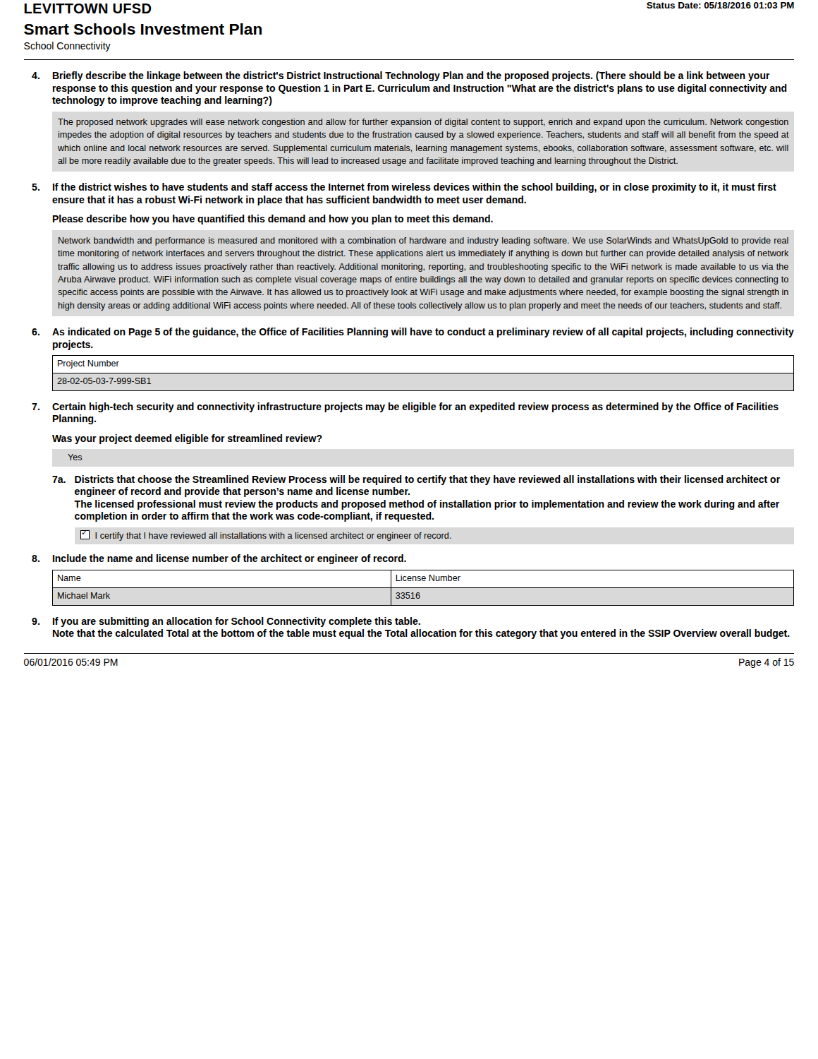Status Date: 05/18/2016 01:03 PM
LEVITTOWN UFSD
Smart Schools Investment Plan
School Connectivity
4.
Briefly describe the linkage between the district's District Instructional Technology Plan and the proposed projects. (There should be a link between your response to this question and your response to Question 1 in Part E. Curriculum and Instruction "What are the district's plans to use digital connectivity and technology to improve teaching and learning?)
The proposed network upgrades will ease network congestion and allow for further expansion of digital content to support, enrich and expand upon the curriculum. Network congestion impedes the adoption of digital resources by teachers and students due to the frustration caused by a slowed experience. Teachers, students and staff will all benefit from the speed at which online and local network resources are served. Supplemental curriculum materials, learning management systems, ebooks, collaboration software, assessment software, etc. will all be more readily available due to the greater speeds. This will lead to increased usage and facilitate improved teaching and learning throughout the District.
5.
If the district wishes to have students and staff access the Internet from wireless devices within the school building, or in close proximity to it, it must first ensure that it has a robust Wi-Fi network in place that has sufficient bandwidth to meet user demand.
Please describe how you have quantified this demand and how you plan to meet this demand.
Network bandwidth and performance is measured and monitored with a combination of hardware and industry leading software. We use SolarWinds and WhatsUpGold to provide real time monitoring of network interfaces and servers throughout the district. These applications alert us immediately if anything is down but further can provide detailed analysis of network traffic allowing us to address issues proactively rather than reactively. Additional monitoring, reporting, and troubleshooting specific to the WiFi network is made available to us via the Aruba Airwave product. WiFi information such as complete visual coverage maps of entire buildings all the way down to detailed and granular reports on specific devices connecting to specific access points are possible with the Airwave. It has allowed us to proactively look at WiFi usage and make adjustments where needed, for example boosting the signal strength in high density areas or adding additional WiFi access points where needed. All of these tools collectively allow us to plan properly and meet the needs of our teachers, students and staff.
6.
As indicated on Page 5 of the guidance, the Office of Facilities Planning will have to conduct a preliminary review of all capital projects, including connectivity projects.
| Project Number |
| --- |
| 28-02-05-03-7-999-SB1 |
7.
Certain high-tech security and connectivity infrastructure projects may be eligible for an expedited review process as determined by the Office of Facilities Planning.
Was your project deemed eligible for streamlined review?
Yes
7a.
Districts that choose the Streamlined Review Process will be required to certify that they have reviewed all installations with their licensed architect or engineer of record and provide that person’s name and license number.
The licensed professional must review the products and proposed method of installation prior to implementation and review the work during and after completion in order to affirm that the work was code-compliant, if requested.
I certify that I have reviewed all installations with a licensed architect or engineer of record.
8.
Include the name and license number of the architect or engineer of record.
| Name | License Number |
| --- | --- |
| Michael Mark | 33516 |
9.
If you are submitting an allocation for School Connectivity complete this table.
Note that the calculated Total at the bottom of the table must equal the Total allocation for this category that you entered in the SSIP Overview overall budget.
06/01/2016 05:49 PM Page 4 of 15